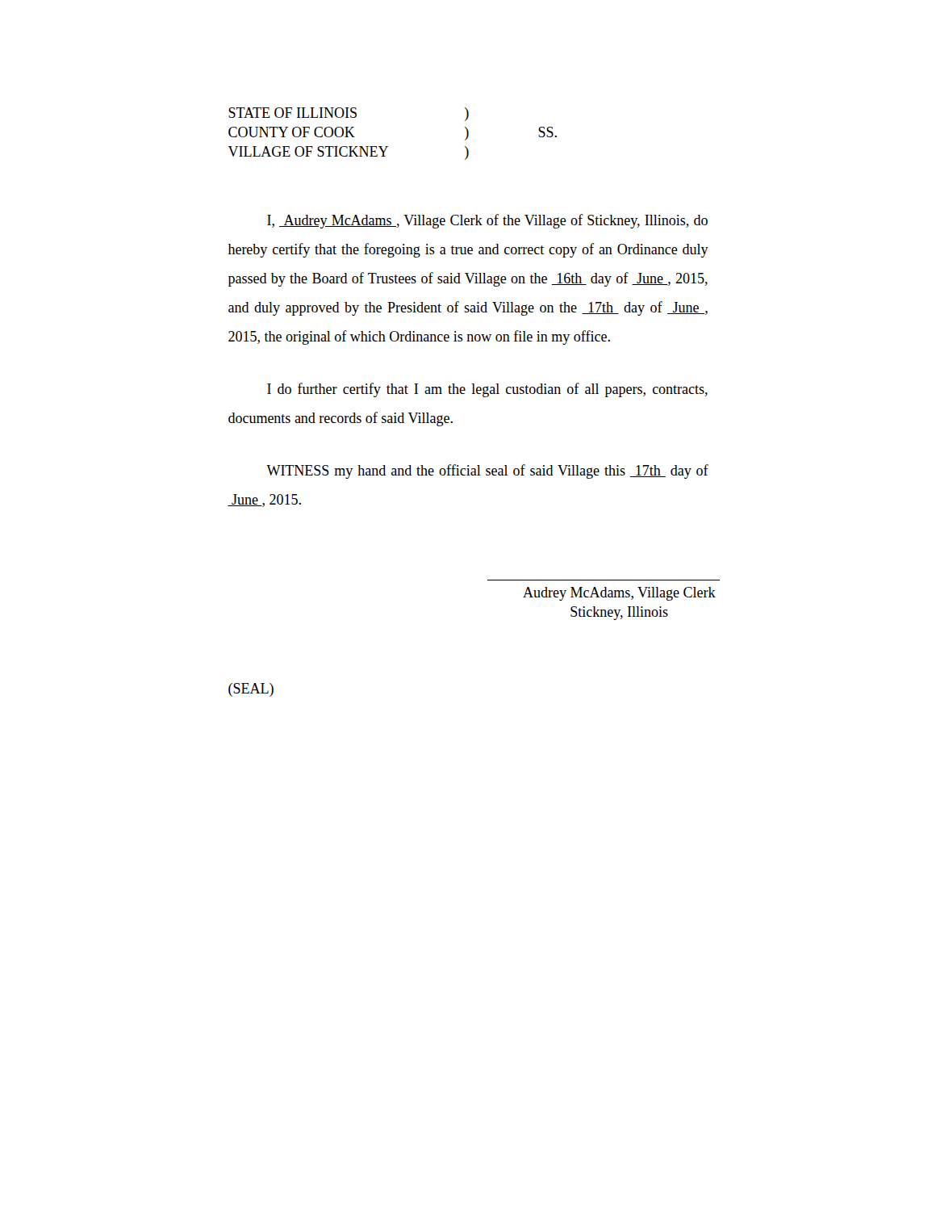| STATE OF ILLINOIS | ) | |
| COUNTY OF COOK | ) | SS. |
| VILLAGE OF STICKNEY | ) | |
I, Audrey McAdams , Village Clerk of the Village of Stickney, Illinois, do hereby certify that the foregoing is a true and correct copy of an Ordinance duly passed by the Board of Trustees of said Village on the 16th day of June , 2015, and duly approved by the President of said Village on the 17th day of June , 2015, the original of which Ordinance is now on file in my office.
I do further certify that I am the legal custodian of all papers, contracts, documents and records of said Village.
WITNESS my hand and the official seal of said Village this 17th day of June , 2015.
Audrey McAdams, Village Clerk
Stickney, Illinois
(SEAL)